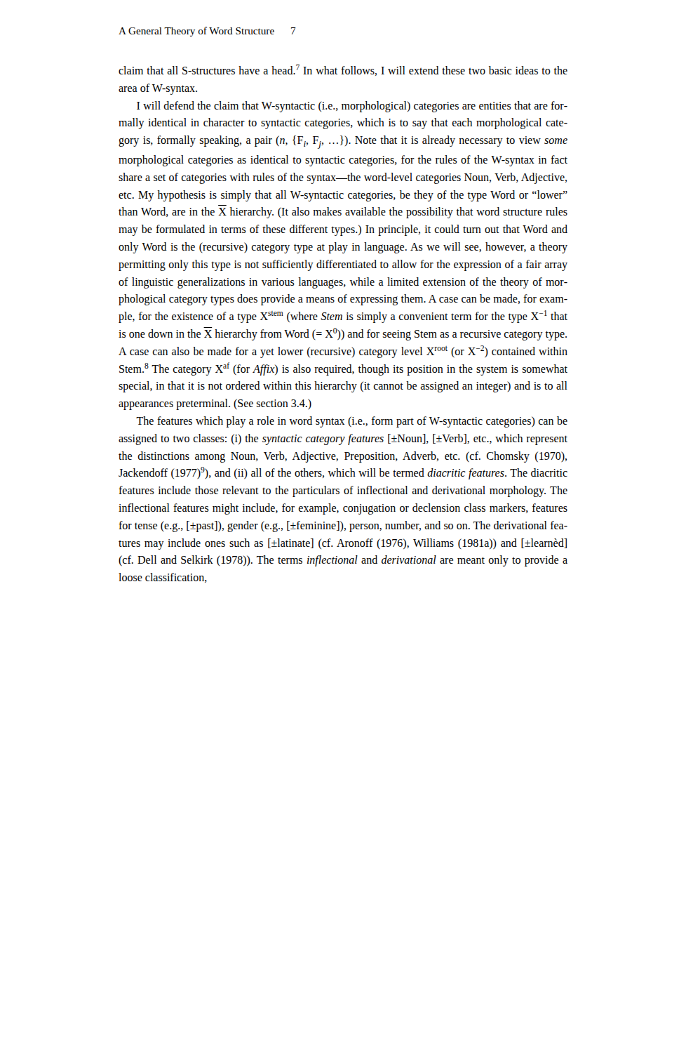A General Theory of Word Structure 7
claim that all S-structures have a head.7 In what follows, I will extend these two basic ideas to the area of W-syntax.
I will defend the claim that W-syntactic (i.e., morphological) categories are entities that are formally identical in character to syntactic categories, which is to say that each morphological category is, formally speaking, a pair (n, {Fi, Fj, …}). Note that it is already necessary to view some morphological categories as identical to syntactic categories, for the rules of the W-syntax in fact share a set of categories with rules of the syntax—the word-level categories Noun, Verb, Adjective, etc. My hypothesis is simply that all W-syntactic categories, be they of the type Word or “lower” than Word, are in the X hierarchy. (It also makes available the possibility that word structure rules may be formulated in terms of these different types.) In principle, it could turn out that Word and only Word is the (recursive) category type at play in language. As we will see, however, a theory permitting only this type is not sufficiently differentiated to allow for the expression of a fair array of linguistic generalizations in various languages, while a limited extension of the theory of morphological category types does provide a means of expressing them. A case can be made, for example, for the existence of a type Xstem (where Stem is simply a convenient term for the type X−1 that is one down in the X hierarchy from Word (= X0)) and for seeing Stem as a recursive category type. A case can also be made for a yet lower (recursive) category level Xroot (or X−2) contained within Stem.8 The category Xaf (for Affix) is also required, though its position in the system is somewhat special, in that it is not ordered within this hierarchy (it cannot be assigned an integer) and is to all appearances preterminal. (See section 3.4.)
The features which play a role in word syntax (i.e., form part of W-syntactic categories) can be assigned to two classes: (i) the syntactic category features [±Noun], [±Verb], etc., which represent the distinctions among Noun, Verb, Adjective, Preposition, Adverb, etc. (cf. Chomsky (1970), Jackendoff (1977)9), and (ii) all of the others, which will be termed diacritic features. The diacritic features include those relevant to the particulars of inflectional and derivational morphology. The inflectional features might include, for example, conjugation or declension class markers, features for tense (e.g., [±past]), gender (e.g., [±feminine]), person, number, and so on. The derivational features may include ones such as [±latinate] (cf. Aronoff (1976), Williams (1981a)) and [±learnèd] (cf. Dell and Selkirk (1978)). The terms inflectional and derivational are meant only to provide a loose classification,